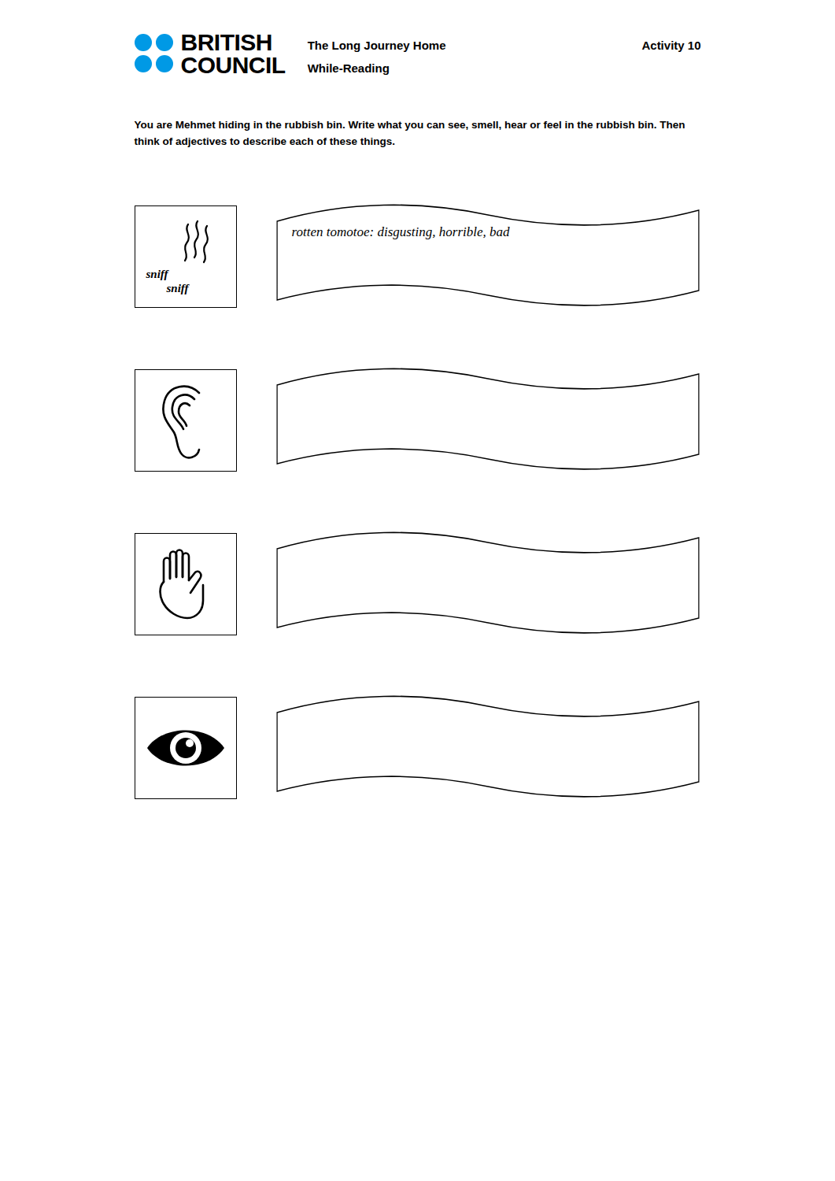BRITISH COUNCIL
The Long Journey Home
While-Reading
Activity 10
You are Mehmet hiding in the rubbish bin. Write what you can see, smell, hear or feel in the rubbish bin. Then think of adjectives to describe each of these things.
sniff sniff
rotten tomotoe: disgusting, horrible, bad